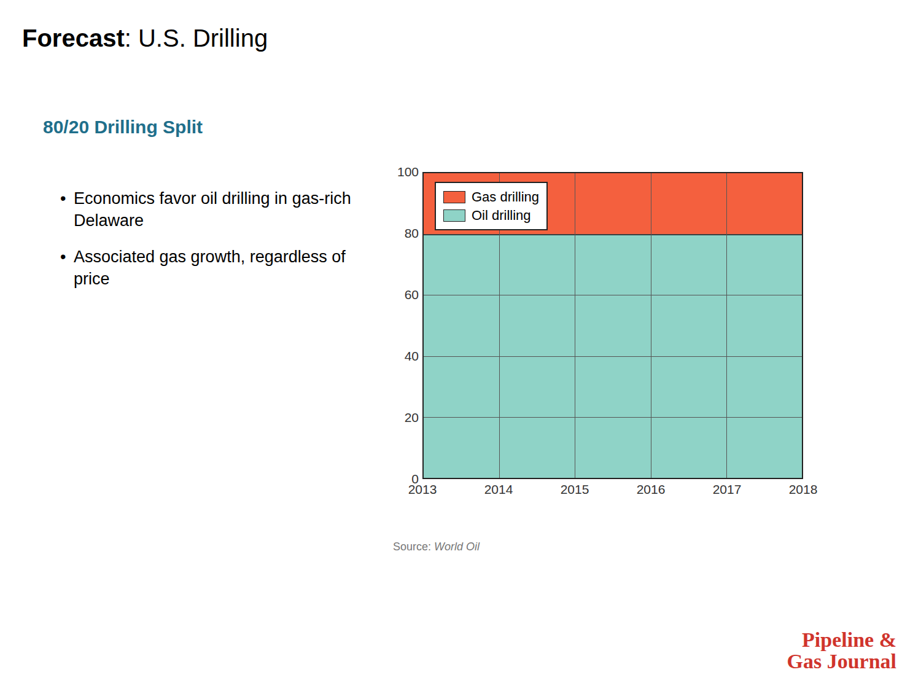Forecast: U.S. Drilling
80/20 Drilling Split
Economics favor oil drilling in gas-rich Delaware
Associated gas growth, regardless of price
100 80 60 40 20 0
Gas drilling
Oil drilling
2013 2014 2015 2016 2017 2018
Source: World Oil
Pipeline &
Gas Journal